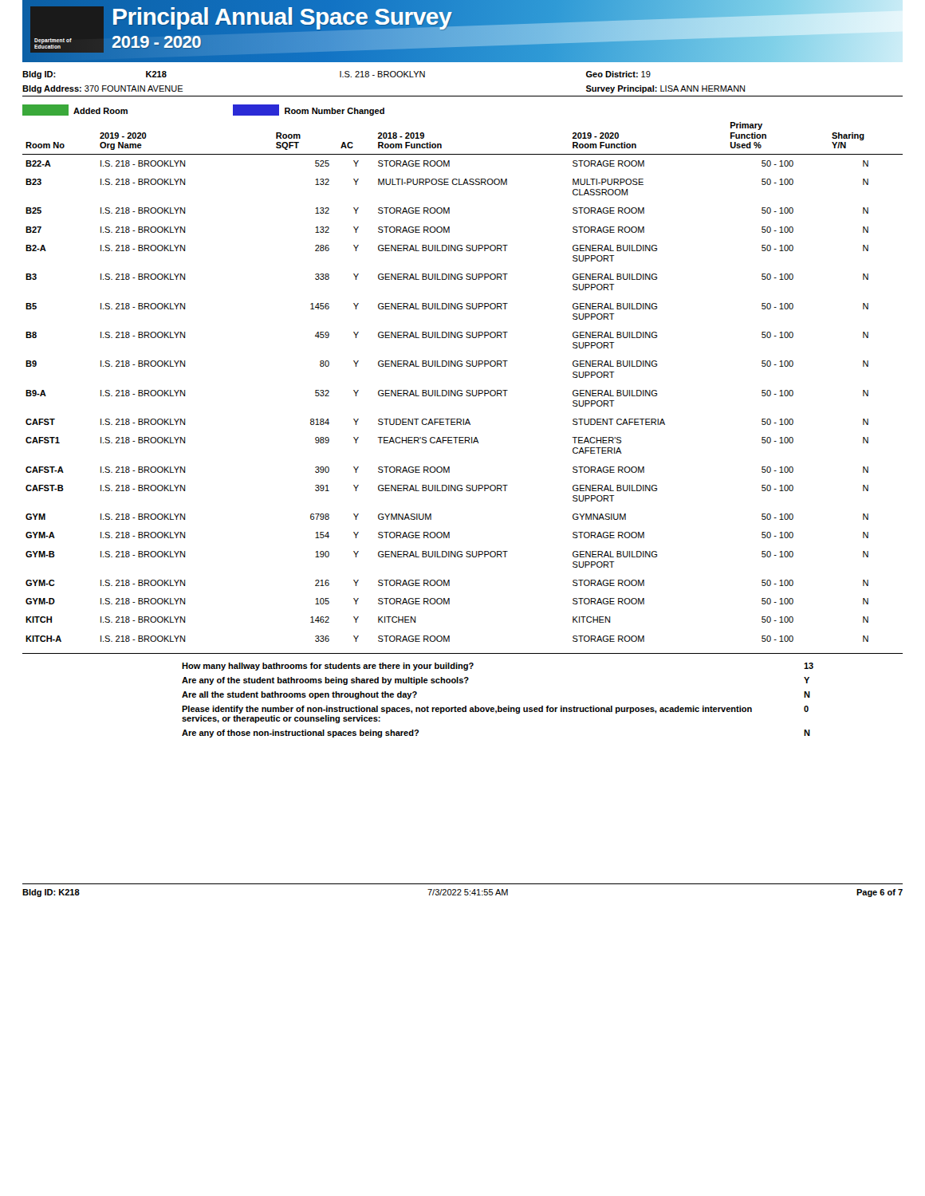Department of
Education
Principal Annual Space Survey
2019 - 2020
| Bldg ID: | K218 | I.S. 218 - BROOKLYN | Geo District: 19 | |
| Bldg Address: 370 FOUNTAIN AVENUE | | Survey Principal: LISA ANN HERMANN |
| | Added Room | | | Room Number Changed |
| Room No | 2019 - 2020 Org Name | Room SQFT | AC | 2018 - 2019 Room Function | 2019 - 2020 Room Function | Primary Function Used % | Sharing Y/N |
| --- | --- | --- | --- | --- | --- | --- | --- |
| B22-A | I.S. 218 - BROOKLYN | 525 | Y | STORAGE ROOM | STORAGE ROOM | 50 - 100 | N |
| B23 | I.S. 218 - BROOKLYN | 132 | Y | MULTI-PURPOSE CLASSROOM | MULTI-PURPOSE CLASSROOM | 50 - 100 | N |
| B25 | I.S. 218 - BROOKLYN | 132 | Y | STORAGE ROOM | STORAGE ROOM | 50 - 100 | N |
| B27 | I.S. 218 - BROOKLYN | 132 | Y | STORAGE ROOM | STORAGE ROOM | 50 - 100 | N |
| B2-A | I.S. 218 - BROOKLYN | 286 | Y | GENERAL BUILDING SUPPORT | GENERAL BUILDING SUPPORT | 50 - 100 | N |
| B3 | I.S. 218 - BROOKLYN | 338 | Y | GENERAL BUILDING SUPPORT | GENERAL BUILDING SUPPORT | 50 - 100 | N |
| B5 | I.S. 218 - BROOKLYN | 1456 | Y | GENERAL BUILDING SUPPORT | GENERAL BUILDING SUPPORT | 50 - 100 | N |
| B8 | I.S. 218 - BROOKLYN | 459 | Y | GENERAL BUILDING SUPPORT | GENERAL BUILDING SUPPORT | 50 - 100 | N |
| B9 | I.S. 218 - BROOKLYN | 80 | Y | GENERAL BUILDING SUPPORT | GENERAL BUILDING SUPPORT | 50 - 100 | N |
| B9-A | I.S. 218 - BROOKLYN | 532 | Y | GENERAL BUILDING SUPPORT | GENERAL BUILDING SUPPORT | 50 - 100 | N |
| CAFST | I.S. 218 - BROOKLYN | 8184 | Y | STUDENT CAFETERIA | STUDENT CAFETERIA | 50 - 100 | N |
| CAFST1 | I.S. 218 - BROOKLYN | 989 | Y | TEACHER'S CAFETERIA | TEACHER'S CAFETERIA | 50 - 100 | N |
| CAFST-A | I.S. 218 - BROOKLYN | 390 | Y | STORAGE ROOM | STORAGE ROOM | 50 - 100 | N |
| CAFST-B | I.S. 218 - BROOKLYN | 391 | Y | GENERAL BUILDING SUPPORT | GENERAL BUILDING SUPPORT | 50 - 100 | N |
| GYM | I.S. 218 - BROOKLYN | 6798 | Y | GYMNASIUM | GYMNASIUM | 50 - 100 | N |
| GYM-A | I.S. 218 - BROOKLYN | 154 | Y | STORAGE ROOM | STORAGE ROOM | 50 - 100 | N |
| GYM-B | I.S. 218 - BROOKLYN | 190 | Y | GENERAL BUILDING SUPPORT | GENERAL BUILDING SUPPORT | 50 - 100 | N |
| GYM-C | I.S. 218 - BROOKLYN | 216 | Y | STORAGE ROOM | STORAGE ROOM | 50 - 100 | N |
| GYM-D | I.S. 218 - BROOKLYN | 105 | Y | STORAGE ROOM | STORAGE ROOM | 50 - 100 | N |
| KITCH | I.S. 218 - BROOKLYN | 1462 | Y | KITCHEN | KITCHEN | 50 - 100 | N |
| KITCH-A | I.S. 218 - BROOKLYN | 336 | Y | STORAGE ROOM | STORAGE ROOM | 50 - 100 | N |
| How many hallway bathrooms for students are there in your building? | 13 |
| Are any of the student bathrooms being shared by multiple schools? | Y |
| Are all the student bathrooms open throughout the day? | N |
| Please identify the number of non-instructional spaces, not reported above,being used for instructional purposes, academic intervention services, or therapeutic or counseling services: | 0 |
| Are any of those non-instructional spaces being shared? | N |
Bldg ID: K218
7/3/2022 5:41:55 AM
Page 6 of 7